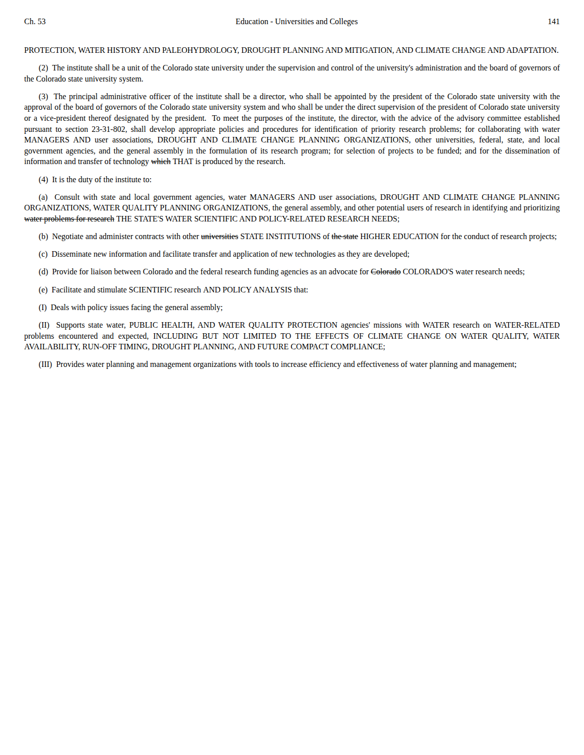Ch. 53 Education - Universities and Colleges 141
PROTECTION, WATER HISTORY AND PALEOHYDROLOGY, DROUGHT PLANNING AND MITIGATION, AND CLIMATE CHANGE AND ADAPTATION.
(2) The institute shall be a unit of the Colorado state university under the supervision and control of the university's administration and the board of governors of the Colorado state university system.
(3) The principal administrative officer of the institute shall be a director, who shall be appointed by the president of the Colorado state university with the approval of the board of governors of the Colorado state university system and who shall be under the direct supervision of the president of Colorado state university or a vice-president thereof designated by the president. To meet the purposes of the institute, the director, with the advice of the advisory committee established pursuant to section 23-31-802, shall develop appropriate policies and procedures for identification of priority research problems; for collaborating with water MANAGERS AND user associations, DROUGHT AND CLIMATE CHANGE PLANNING ORGANIZATIONS, other universities, federal, state, and local government agencies, and the general assembly in the formulation of its research program; for selection of projects to be funded; and for the dissemination of information and transfer of technology which THAT is produced by the research.
(4) It is the duty of the institute to:
(a) Consult with state and local government agencies, water MANAGERS AND user associations, DROUGHT AND CLIMATE CHANGE PLANNING ORGANIZATIONS, WATER QUALITY PLANNING ORGANIZATIONS, the general assembly, and other potential users of research in identifying and prioritizing water problems for research THE STATE'S WATER SCIENTIFIC AND POLICY-RELATED RESEARCH NEEDS;
(b) Negotiate and administer contracts with other universities STATE INSTITUTIONS of the state HIGHER EDUCATION for the conduct of research projects;
(c) Disseminate new information and facilitate transfer and application of new technologies as they are developed;
(d) Provide for liaison between Colorado and the federal research funding agencies as an advocate for Colorado COLORADO'S water research needs;
(e) Facilitate and stimulate SCIENTIFIC research AND POLICY ANALYSIS that:
(I) Deals with policy issues facing the general assembly;
(II) Supports state water, PUBLIC HEALTH, AND WATER QUALITY PROTECTION agencies' missions with WATER research on WATER-RELATED problems encountered and expected, INCLUDING BUT NOT LIMITED TO THE EFFECTS OF CLIMATE CHANGE ON WATER QUALITY, WATER AVAILABILITY, RUN-OFF TIMING, DROUGHT PLANNING, AND FUTURE COMPACT COMPLIANCE;
(III) Provides water planning and management organizations with tools to increase efficiency and effectiveness of water planning and management;